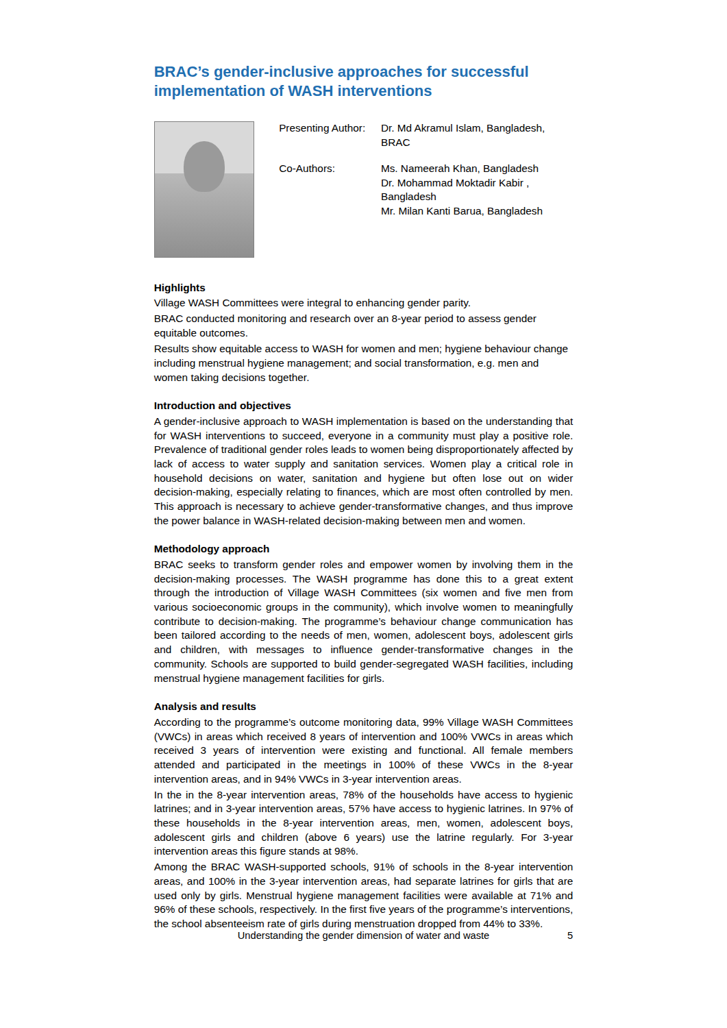BRAC’s gender-inclusive approaches for successful implementation of WASH interventions
| Presenting Author: | Dr. Md Akramul Islam, Bangladesh, BRAC |
| Co-Authors: | Ms. Nameerah Khan, Bangladesh Dr. Mohammad Moktadir Kabir , Bangladesh Mr. Milan Kanti Barua, Bangladesh |
Highlights
Village WASH Committees were integral to enhancing gender parity.
BRAC conducted monitoring and research over an 8-year period to assess gender equitable outcomes.
Results show equitable access to WASH for women and men; hygiene behaviour change including menstrual hygiene management; and social transformation, e.g. men and women taking decisions together.
Introduction and objectives
A gender-inclusive approach to WASH implementation is based on the understanding that for WASH interventions to succeed, everyone in a community must play a positive role. Prevalence of traditional gender roles leads to women being disproportionately affected by lack of access to water supply and sanitation services. Women play a critical role in household decisions on water, sanitation and hygiene but often lose out on wider decision-making, especially relating to finances, which are most often controlled by men. This approach is necessary to achieve gender-transformative changes, and thus improve the power balance in WASH-related decision-making between men and women.
Methodology approach
BRAC seeks to transform gender roles and empower women by involving them in the decision-making processes. The WASH programme has done this to a great extent through the introduction of Village WASH Committees (six women and five men from various socioeconomic groups in the community), which involve women to meaningfully contribute to decision-making. The programme’s behaviour change communication has been tailored according to the needs of men, women, adolescent boys, adolescent girls and children, with messages to influence gender-transformative changes in the community. Schools are supported to build gender-segregated WASH facilities, including menstrual hygiene management facilities for girls.
Analysis and results
According to the programme’s outcome monitoring data, 99% Village WASH Committees (VWCs) in areas which received 8 years of intervention and 100% VWCs in areas which received 3 years of intervention were existing and functional. All female members attended and participated in the meetings in 100% of these VWCs in the 8-year intervention areas, and in 94% VWCs in 3-year intervention areas.
In the in the 8-year intervention areas, 78% of the households have access to hygienic latrines; and in 3-year intervention areas, 57% have access to hygienic latrines. In 97% of these households in the 8-year intervention areas, men, women, adolescent boys, adolescent girls and children (above 6 years) use the latrine regularly. For 3-year intervention areas this figure stands at 98%.
Among the BRAC WASH-supported schools, 91% of schools in the 8-year intervention areas, and 100% in the 3-year intervention areas, had separate latrines for girls that are used only by girls. Menstrual hygiene management facilities were available at 71% and 96% of these schools, respectively. In the first five years of the programme’s interventions, the school absenteeism rate of girls during menstruation dropped from 44% to 33%.
Understanding the gender dimension of water and waste
5